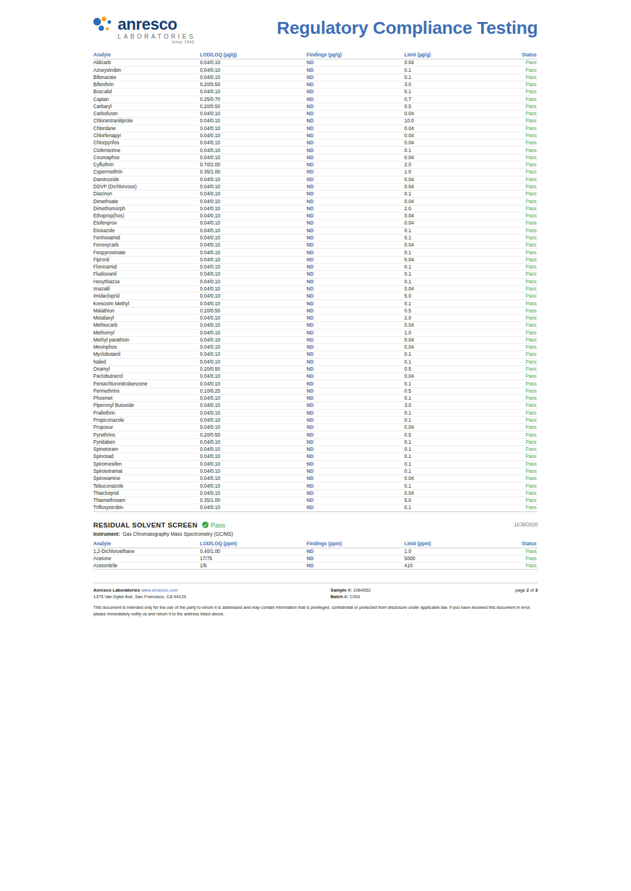anresco
LABORATORIES
since 1943
Regulatory Compliance Testing
| Analyte | LOD/LOQ (µg/g) | Findings (µg/g) | Limit (µg/g) | Status |
| --- | --- | --- | --- | --- |
| Aldicarb | 0.04/0.10 | ND | 0.04 | Pass |
| Azoxystrobin | 0.04/0.10 | ND | 0.1 | Pass |
| Bifenazate | 0.04/0.10 | ND | 0.1 | Pass |
| Bifenthrin | 0.20/0.50 | ND | 3.0 | Pass |
| Boscalid | 0.04/0.10 | ND | 0.1 | Pass |
| Captan | 0.25/0.70 | ND | 0.7 | Pass |
| Carbaryl | 0.20/0.50 | ND | 0.5 | Pass |
| Carbofuran | 0.04/0.10 | ND | 0.04 | Pass |
| Chlorantraniliprole | 0.04/0.10 | ND | 10.0 | Pass |
| Chlordane | 0.04/0.10 | ND | 0.04 | Pass |
| Chlorfenapyr | 0.04/0.10 | ND | 0.04 | Pass |
| Chlorpyrifos | 0.04/0.10 | ND | 0.04 | Pass |
| Clofentezine | 0.04/0.10 | ND | 0.1 | Pass |
| Coumaphos | 0.04/0.10 | ND | 0.04 | Pass |
| Cyfluthrin | 0.70/2.00 | ND | 2.0 | Pass |
| Cypermethrin | 0.35/1.00 | ND | 1.0 | Pass |
| Daminozide | 0.04/0.10 | ND | 0.04 | Pass |
| DDVP (Dichlorvous) | 0.04/0.10 | ND | 0.04 | Pass |
| Diazinon | 0.04/0.10 | ND | 0.1 | Pass |
| Dimethoate | 0.04/0.10 | ND | 0.04 | Pass |
| Dimethomorph | 0.04/0.10 | ND | 2.0 | Pass |
| Ethoprop(hos) | 0.04/0.10 | ND | 0.04 | Pass |
| Etofenprox | 0.04/0.10 | ND | 0.04 | Pass |
| Etoxazole | 0.04/0.10 | ND | 0.1 | Pass |
| Fenhexamid | 0.04/0.10 | ND | 0.1 | Pass |
| Fenoxycarb | 0.04/0.10 | ND | 0.04 | Pass |
| Fenpyroximate | 0.04/0.10 | ND | 0.1 | Pass |
| Fipronil | 0.04/0.10 | ND | 0.04 | Pass |
| Flonicamid | 0.04/0.10 | ND | 0.1 | Pass |
| Fludioxanil | 0.04/0.10 | ND | 0.1 | Pass |
| Hexythiazox | 0.04/0.10 | ND | 0.1 | Pass |
| Imazalil | 0.04/0.10 | ND | 0.04 | Pass |
| Imidacloprid | 0.04/0.10 | ND | 5.0 | Pass |
| Kresoxim Methyl | 0.04/0.10 | ND | 0.1 | Pass |
| Malathion | 0.20/0.50 | ND | 0.5 | Pass |
| Metalaxyl | 0.04/0.10 | ND | 2.0 | Pass |
| Methiocarb | 0.04/0.10 | ND | 0.04 | Pass |
| Methomyl | 0.04/0.10 | ND | 1.0 | Pass |
| Methyl parathion | 0.04/0.10 | ND | 0.04 | Pass |
| Mevinphos | 0.04/0.10 | ND | 0.04 | Pass |
| Myclobutanil | 0.04/0.10 | ND | 0.1 | Pass |
| Naled | 0.04/0.10 | ND | 0.1 | Pass |
| Oxamyl | 0.20/0.50 | ND | 0.5 | Pass |
| Paclobutrazol | 0.04/0.10 | ND | 0.04 | Pass |
| Pentachloronitrobenzene | 0.04/0.10 | ND | 0.1 | Pass |
| Permethrins | 0.10/0.25 | ND | 0.5 | Pass |
| Phosmet | 0.04/0.10 | ND | 0.1 | Pass |
| Piperonyl Butoxide | 0.04/0.10 | ND | 3.0 | Pass |
| Prallethrin | 0.04/0.10 | ND | 0.1 | Pass |
| Propiconazole | 0.04/0.10 | ND | 0.1 | Pass |
| Propoxur | 0.04/0.10 | ND | 0.04 | Pass |
| Pyrethrins | 0.20/0.50 | ND | 0.5 | Pass |
| Pyridaben | 0.04/0.10 | ND | 0.1 | Pass |
| Spinetoram | 0.04/0.10 | ND | 0.1 | Pass |
| Spinosad | 0.04/0.10 | ND | 0.1 | Pass |
| Spiromesifen | 0.04/0.10 | ND | 0.1 | Pass |
| Spirotetramat | 0.04/0.10 | ND | 0.1 | Pass |
| Spiroxamine | 0.04/0.10 | ND | 0.04 | Pass |
| Tebuconazole | 0.04/0.10 | ND | 0.1 | Pass |
| Thiaclorprid | 0.04/0.10 | ND | 0.04 | Pass |
| Thiamethoxam | 0.35/1.00 | ND | 5.0 | Pass |
| Trifloxystrobin | 0.04/0.10 | ND | 0.1 | Pass |
Residual Solvent Screen
Pass
11/30/2020
Instrument: Gas Chromatography Mass Spectrometry (GC/MS)
| Analyte | LOD/LOQ (ppm) | Findings (ppm) | Limit (ppm) | Status |
| --- | --- | --- | --- | --- |
| 1,2-Dichloroethane | 0.40/1.00 | ND | 1.0 | Pass |
| Acetone | 17/75 | ND | 5000 | Pass |
| Acetonitrile | 1/6 | ND | 410 | Pass |
Anresco Laboratories www.anresco.com
1375 Van Dyke Ave, San Francisco, CA 94124
Sample #: 1064552
Batch #: C001
page 2 of 3
This document is intended only for the use of the party to whom it is addressed and may contain information that is privileged, confidential or protected from disclosure under applicable law. If you have received this document in error, please immediately notify us and return it to the address listed above.